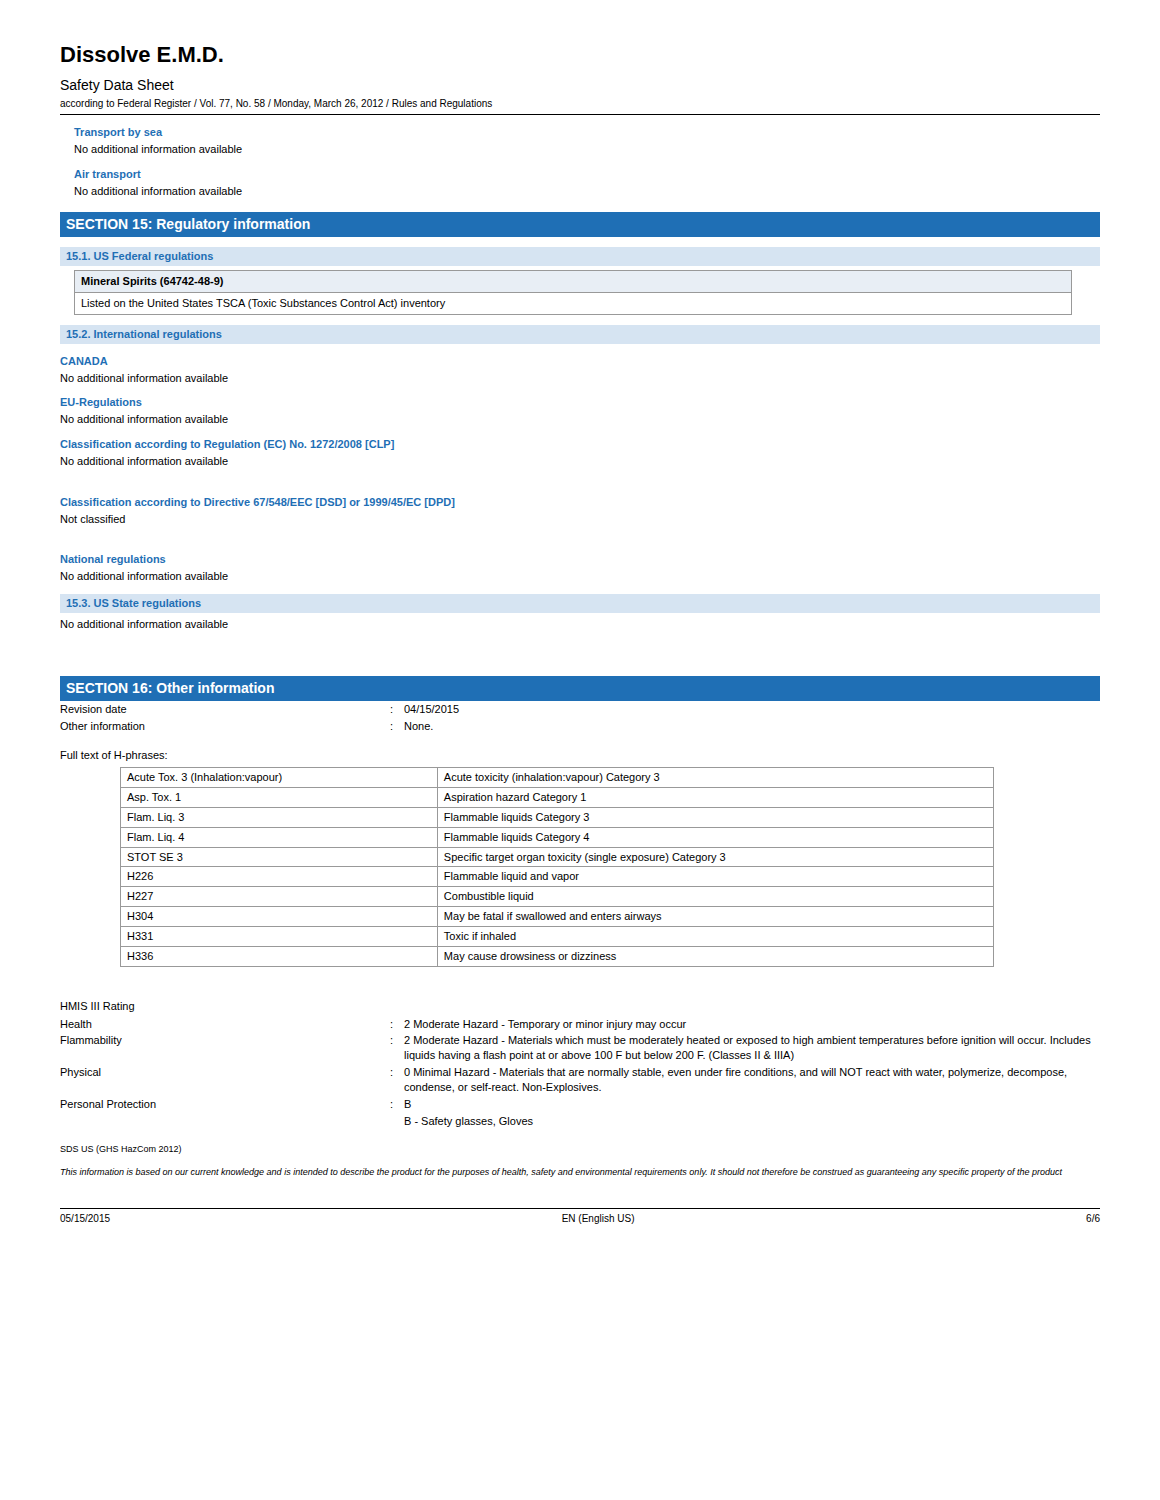Dissolve E.M.D.
Safety Data Sheet
according to Federal Register / Vol. 77, No. 58 / Monday, March 26, 2012 / Rules and Regulations
Transport by sea
No additional information available
Air transport
No additional information available
SECTION 15: Regulatory information
15.1. US Federal regulations
| Mineral Spirits (64742-48-9) |
| Listed on the United States TSCA (Toxic Substances Control Act) inventory |
15.2. International regulations
CANADA
No additional information available
EU-Regulations
No additional information available
Classification according to Regulation (EC) No. 1272/2008 [CLP]
No additional information available
Classification according to Directive 67/548/EEC [DSD] or 1999/45/EC [DPD]
Not classified
National regulations
No additional information available
15.3. US State regulations
No additional information available
SECTION 16: Other information
| Revision date | : | 04/15/2015 |
| Other information | : | None. |
Full text of H-phrases:
| Acute Tox. 3 (Inhalation:vapour) | Acute toxicity (inhalation:vapour) Category 3 |
| Asp. Tox. 1 | Aspiration hazard Category 1 |
| Flam. Liq. 3 | Flammable liquids Category 3 |
| Flam. Liq. 4 | Flammable liquids Category 4 |
| STOT SE 3 | Specific target organ toxicity (single exposure) Category 3 |
| H226 | Flammable liquid and vapor |
| H227 | Combustible liquid |
| H304 | May be fatal if swallowed and enters airways |
| H331 | Toxic if inhaled |
| H336 | May cause drowsiness or dizziness |
HMIS III Rating
| Health | : | 2 Moderate Hazard - Temporary or minor injury may occur |
| Flammability | : | 2 Moderate Hazard - Materials which must be moderately heated or exposed to high ambient temperatures before ignition will occur. Includes liquids having a flash point at or above 100 F but below 200 F. (Classes II & IIIA) |
| Physical | : | 0 Minimal Hazard - Materials that are normally stable, even under fire conditions, and will NOT react with water, polymerize, decompose, condense, or self-react. Non-Explosives. |
| Personal Protection | : | B |
| | | B - Safety glasses, Gloves |
SDS US (GHS HazCom 2012)
This information is based on our current knowledge and is intended to describe the product for the purposes of health, safety and environmental requirements only. It should not therefore be construed as guaranteeing any specific property of the product
05/15/2015 EN (English US) 6/6